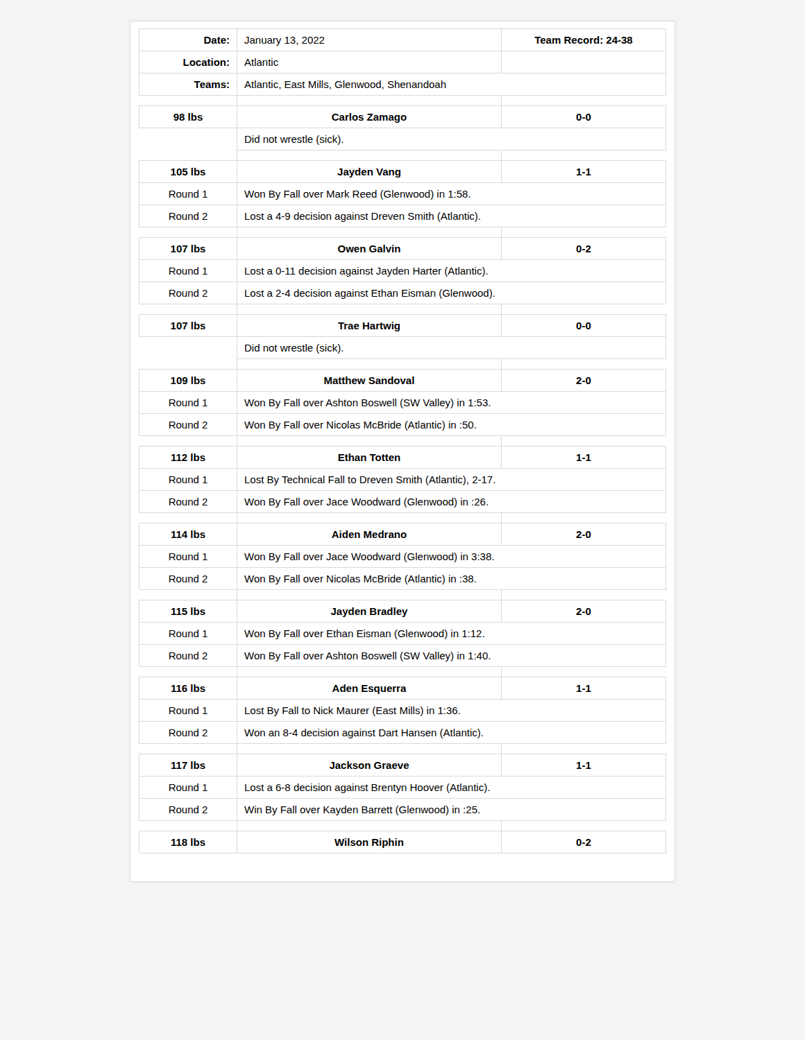| Date: | January 13, 2022 | Team Record: 24-38 |
| Location: | Atlantic | |
| Teams: | Atlantic, East Mills, Glenwood, Shenandoah |
| 98 lbs | Carlos Zamago | 0-0 |
| | Did not wrestle (sick). |
| 105 lbs | Jayden Vang | 1-1 |
| Round 1 | Won By Fall over Mark Reed (Glenwood) in 1:58. |
| Round 2 | Lost a 4-9 decision against Dreven Smith (Atlantic). |
| 107 lbs | Owen Galvin | 0-2 |
| Round 1 | Lost a 0-11 decision against Jayden Harter (Atlantic). |
| Round 2 | Lost a 2-4 decision against Ethan Eisman (Glenwood). |
| 107 lbs | Trae Hartwig | 0-0 |
| | Did not wrestle (sick). |
| 109 lbs | Matthew Sandoval | 2-0 |
| Round 1 | Won By Fall over Ashton Boswell (SW Valley) in 1:53. |
| Round 2 | Won By Fall over Nicolas McBride (Atlantic) in :50. |
| 112 lbs | Ethan Totten | 1-1 |
| Round 1 | Lost By Technical Fall to Dreven Smith (Atlantic), 2-17. |
| Round 2 | Won By Fall over Jace Woodward (Glenwood) in :26. |
| 114 lbs | Aiden Medrano | 2-0 |
| Round 1 | Won By Fall over Jace Woodward (Glenwood) in 3:38. |
| Round 2 | Won By Fall over Nicolas McBride (Atlantic) in :38. |
| 115 lbs | Jayden Bradley | 2-0 |
| Round 1 | Won By Fall over Ethan Eisman (Glenwood) in 1:12. |
| Round 2 | Won By Fall over Ashton Boswell (SW Valley) in 1:40. |
| 116 lbs | Aden Esquerra | 1-1 |
| Round 1 | Lost By Fall to Nick Maurer (East Mills) in 1:36. |
| Round 2 | Won an 8-4 decision against Dart Hansen (Atlantic). |
| 117 lbs | Jackson Graeve | 1-1 |
| Round 1 | Lost a 6-8 decision against Brentyn Hoover (Atlantic). |
| Round 2 | Win By Fall over Kayden Barrett (Glenwood) in :25. |
| 118 lbs | Wilson Riphin | 0-2 |